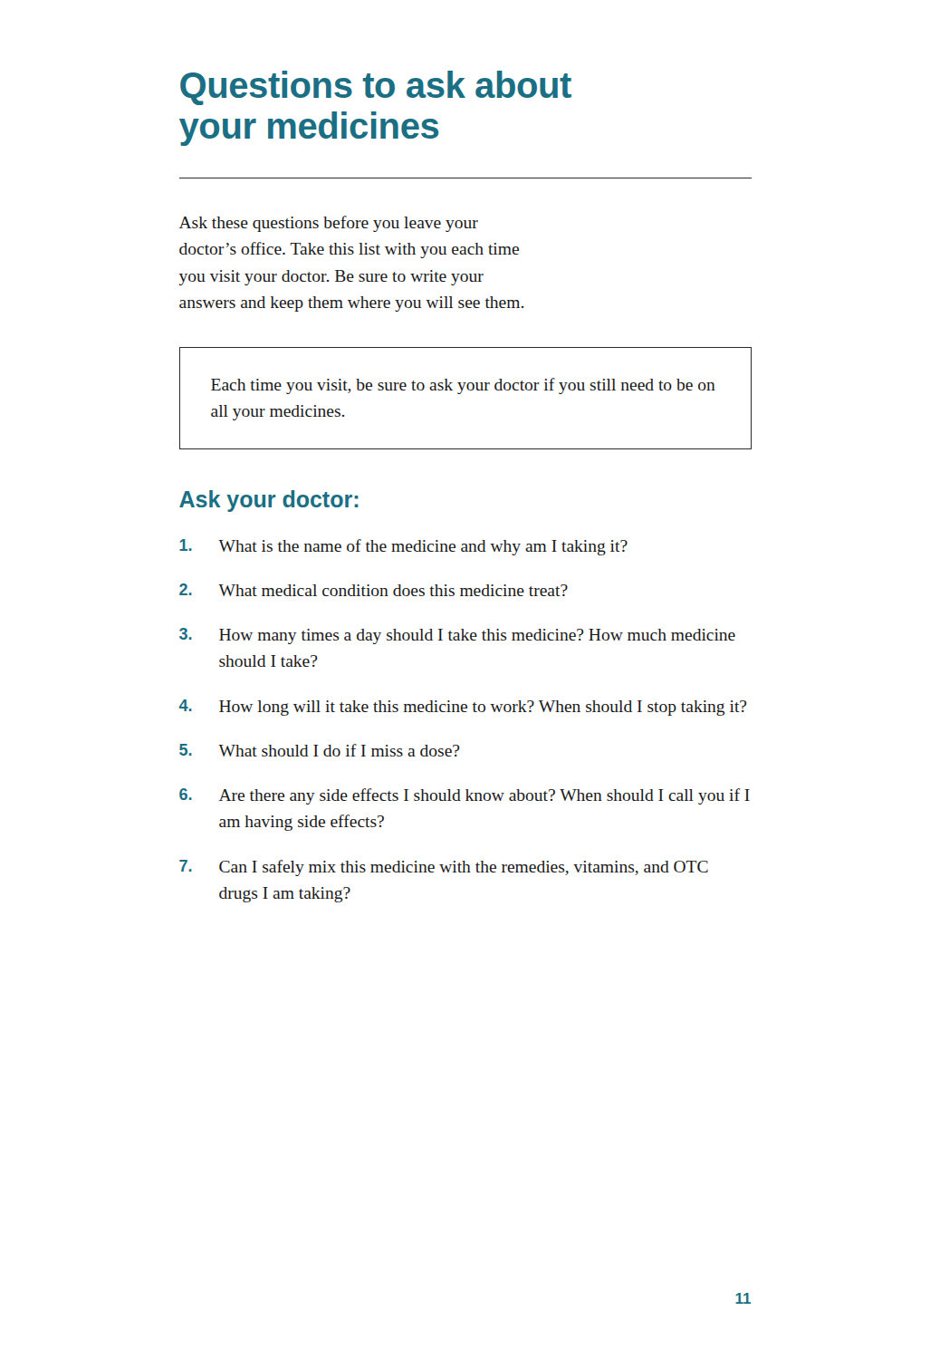Questions to ask about
your medicines
Ask these questions before you leave your doctor’s office. Take this list with you each time you visit your doctor. Be sure to write your answers and keep them where you will see them.
Each time you visit, be sure to ask your doctor if you still need to be on all your medicines.
Ask your doctor:
What is the name of the medicine and why am I taking it?
What medical condition does this medicine treat?
How many times a day should I take this medicine? How much medicine should I take?
How long will it take this medicine to work? When should I stop taking it?
What should I do if I miss a dose?
Are there any side effects I should know about? When should I call you if I am having side effects?
Can I safely mix this medicine with the remedies, vitamins, and OTC drugs I am taking?
11